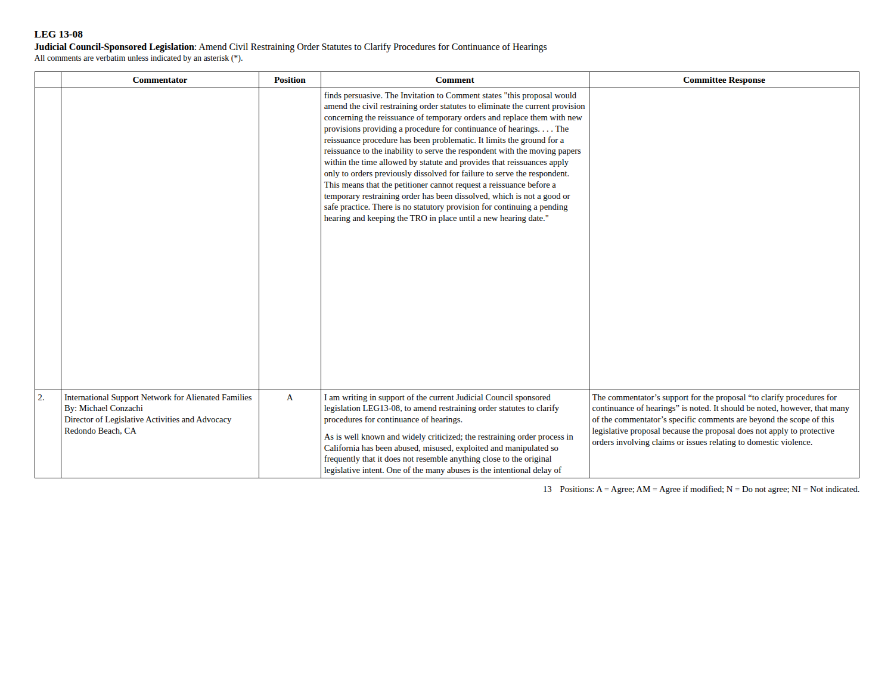LEG 13-08
Judicial Council-Sponsored Legislation: Amend Civil Restraining Order Statutes to Clarify Procedures for Continuance of Hearings
All comments are verbatim unless indicated by an asterisk (*).
| | Commentator | Position | Comment | Committee Response |
| --- | --- | --- | --- | --- |
| | | | finds persuasive. The Invitation to Comment states "this proposal would amend the civil restraining order statutes to eliminate the current provision concerning the reissuance of temporary orders and replace them with new provisions providing a procedure for continuance of hearings. . . . The reissuance procedure has been problematic. It limits the ground for a reissuance to the inability to serve the respondent with the moving papers within the time allowed by statute and provides that reissuances apply only to orders previously dissolved for failure to serve the respondent. This means that the petitioner cannot request a reissuance before a temporary restraining order has been dissolved, which is not a good or safe practice. There is no statutory provision for continuing a pending hearing and keeping the TRO in place until a new hearing date." | |
| 2. | International Support Network for Alienated Families By: Michael Conzachi Director of Legislative Activities and Advocacy Redondo Beach, CA | A | I am writing in support of the current Judicial Council sponsored legislation LEG13-08, to amend restraining order statutes to clarify procedures for continuance of hearings. As is well known and widely criticized; the restraining order process in California has been abused, misused, exploited and manipulated so frequently that it does not resemble anything close to the original legislative intent. One of the many abuses is the intentional delay of | The commentator’s support for the proposal “to clarify procedures for continuance of hearings” is noted. It should be noted, however, that many of the commentator’s specific comments are beyond the scope of this legislative proposal because the proposal does not apply to protective orders involving claims or issues relating to domestic violence. |
13 Positions: A = Agree; AM = Agree if modified; N = Do not agree; NI = Not indicated.